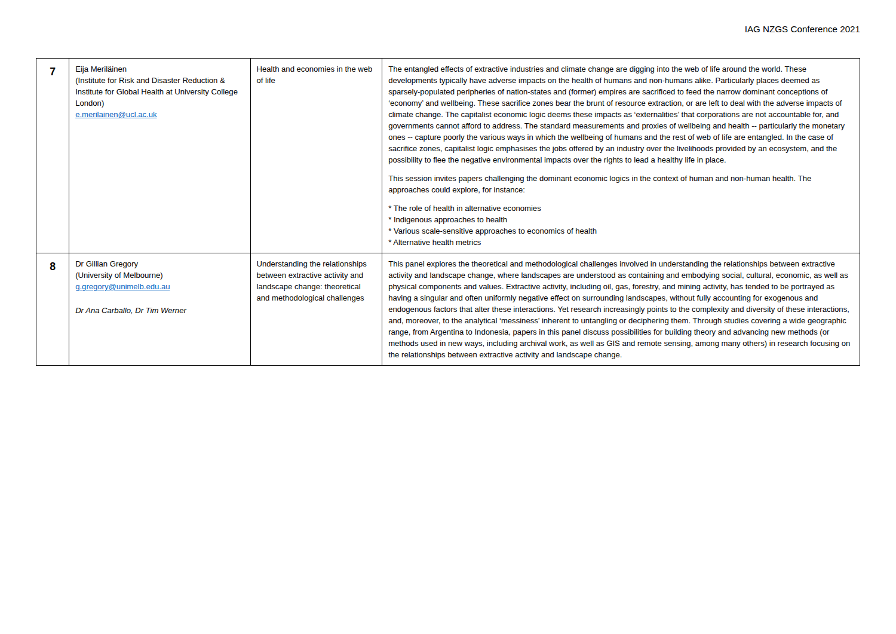IAG NZGS Conference 2021
| 7 | Eija Meriläinen (Institute for Risk and Disaster Reduction & Institute for Global Health at University College London) e.merilainen@ucl.ac.uk | Health and economies in the web of life | The entangled effects of extractive industries and climate change are digging into the web of life around the world. These developments typically have adverse impacts on the health of humans and non-humans alike. Particularly places deemed as sparsely-populated peripheries of nation-states and (former) empires are sacrificed to feed the narrow dominant conceptions of ‘economy’ and wellbeing. These sacrifice zones bear the brunt of resource extraction, or are left to deal with the adverse impacts of climate change. The capitalist economic logic deems these impacts as ‘externalities’ that corporations are not accountable for, and governments cannot afford to address. The standard measurements and proxies of wellbeing and health -- particularly the monetary ones -- capture poorly the various ways in which the wellbeing of humans and the rest of web of life are entangled. In the case of sacrifice zones, capitalist logic emphasises the jobs offered by an industry over the livelihoods provided by an ecosystem, and the possibility to flee the negative environmental impacts over the rights to lead a healthy life in place. This session invites papers challenging the dominant economic logics in the context of human and non-human health. The approaches could explore, for instance: * The role of health in alternative economies * Indigenous approaches to health * Various scale-sensitive approaches to economics of health * Alternative health metrics |
| 8 | Dr Gillian Gregory (University of Melbourne) g.gregory@unimelb.edu.au Dr Ana Carballo, Dr Tim Werner | Understanding the relationships between extractive activity and landscape change: theoretical and methodological challenges | This panel explores the theoretical and methodological challenges involved in understanding the relationships between extractive activity and landscape change, where landscapes are understood as containing and embodying social, cultural, economic, as well as physical components and values. Extractive activity, including oil, gas, forestry, and mining activity, has tended to be portrayed as having a singular and often uniformly negative effect on surrounding landscapes, without fully accounting for exogenous and endogenous factors that alter these interactions. Yet research increasingly points to the complexity and diversity of these interactions, and, moreover, to the analytical ‘messiness’ inherent to untangling or deciphering them. Through studies covering a wide geographic range, from Argentina to Indonesia, papers in this panel discuss possibilities for building theory and advancing new methods (or methods used in new ways, including archival work, as well as GIS and remote sensing, among many others) in research focusing on the relationships between extractive activity and landscape change. |